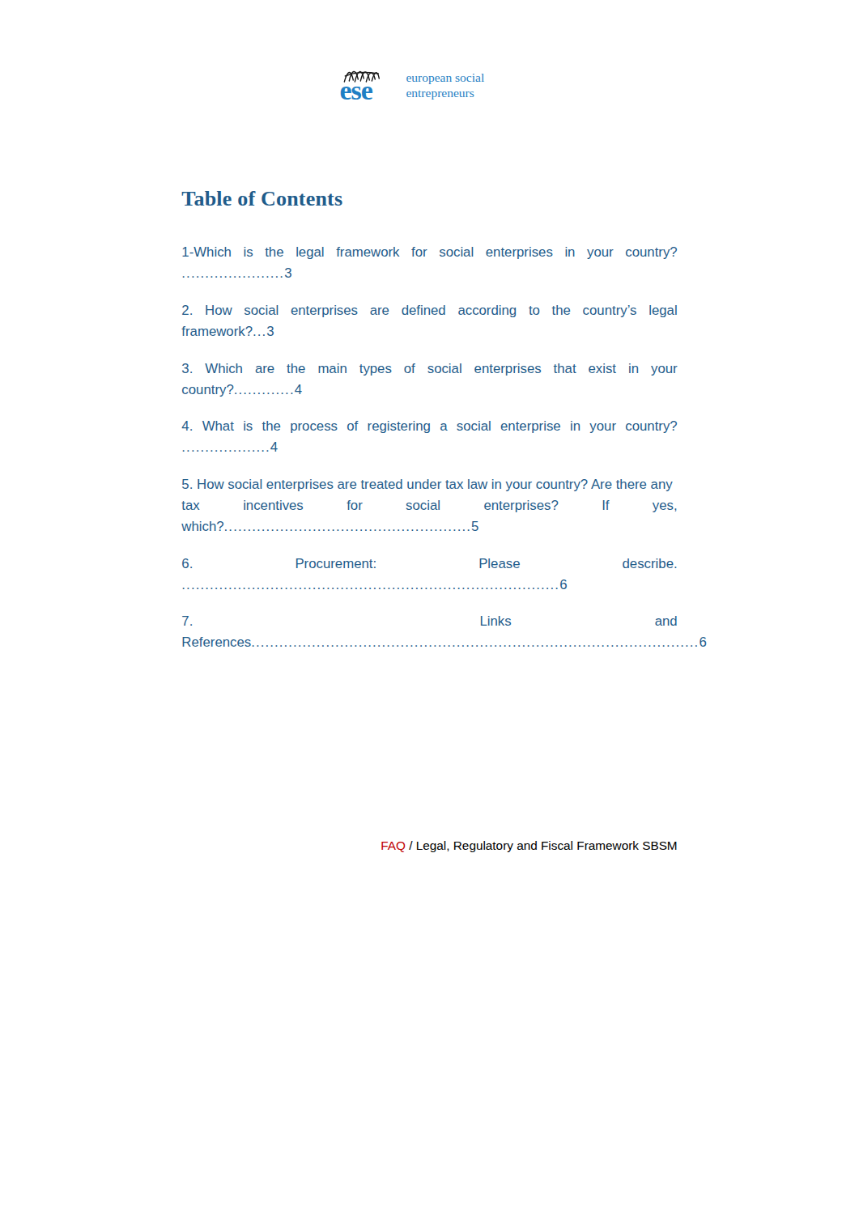ese
european social entrepreneurs
Table of Contents
1-Which is the legal framework for social enterprises in your country? ...................... 3
2. How social enterprises are defined according to the country’s legal framework?... 3
3. Which are the main types of social enterprises that exist in your country?............. 4
4. What is the process of registering a social enterprise in your country? ................... 4
5. How social enterprises are treated under tax law in your country? Are there any tax incentives for social enterprises? If yes, which?..................................................... 5
6. Procurement: Please describe. ................................................................................. 6
7. Links and References................................................................................................ 6
FAQ / Legal, Regulatory and Fiscal Framework SBSM